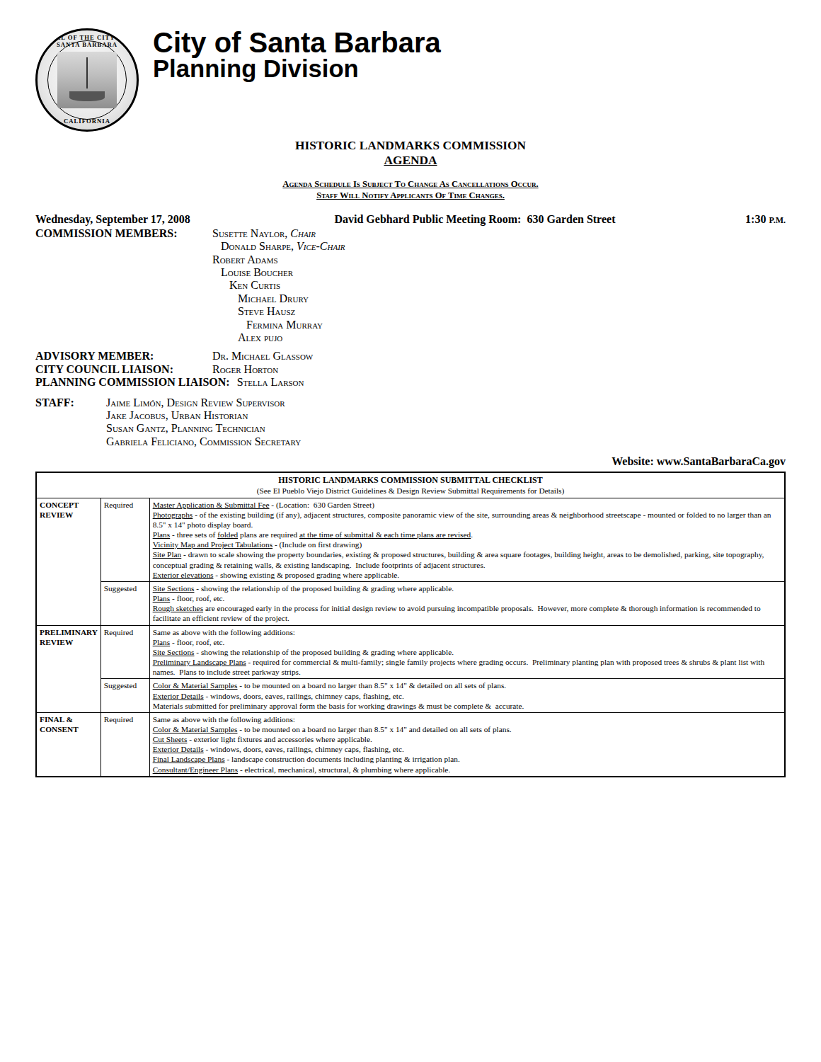SEAL OF THE CITY OF SANTA BARBARA
CALIFORNIA
City of Santa Barbara
Planning Division
HISTORIC LANDMARKS COMMISSION
AGENDA
Agenda Schedule Is Subject To Change As Cancellations Occur.
Staff Will Notify Applicants Of Time Changes.
Wednesday, September 17, 2008
David Gebhard Public Meeting Room: 630 Garden Street
1:30 P.M.
COMMISSION MEMBERS:
Susette Naylor, Chair
Donald Sharpe, Vice-Chair
Robert Adams
Louise Boucher
Ken Curtis
Michael Drury
Steve Hausz
Fermina Murray
Alex pujo
ADVISORY MEMBER:
Dr. Michael Glassow
CITY COUNCIL LIAISON:
Roger Horton
PLANNING COMMISSION LIAISON:
Stella Larson
STAFF:
Jaime Limón, Design Review Supervisor
Jake Jacobus, Urban Historian
Susan Gantz, Planning Technician
Gabriela Feliciano, Commission Secretary
Website: www.SantaBarbaraCa.gov
| HISTORIC LANDMARKS COMMISSION SUBMITTAL CHECKLIST |
| (See El Pueblo Viejo District Guidelines & Design Review Submittal Requirements for Details) |
| CONCEPT REVIEW | Required | Master Application & Submittal Fee - (Location: 630 Garden Street) Photographs - of the existing building (if any), adjacent structures, composite panoramic view of the site, surrounding areas & neighborhood streetscape - mounted or folded to no larger than an 8.5" x 14" photo display board. Plans - three sets of folded plans are required at the time of submittal & each time plans are revised . Vicinity Map and Project Tabulations - (Include on first drawing) Site Plan - drawn to scale showing the property boundaries, existing & proposed structures, building & area square footages, building height, areas to be demolished, parking, site topography, conceptual grading & retaining walls, & existing landscaping. Include footprints of adjacent structures. Exterior elevations - showing existing & proposed grading where applicable. |
| Suggested | Site Sections - showing the relationship of the proposed building & grading where applicable. Plans - floor, roof, etc. Rough sketches are encouraged early in the process for initial design review to avoid pursuing incompatible proposals. However, more complete & thorough information is recommended to facilitate an efficient review of the project. |
| PRELIMINARY REVIEW | Required | Same as above with the following additions: Plans - floor, roof, etc. Site Sections - showing the relationship of the proposed building & grading where applicable. Preliminary Landscape Plans - required for commercial & multi-family; single family projects where grading occurs. Preliminary planting plan with proposed trees & shrubs & plant list with names. Plans to include street parkway strips. |
| Suggested | Color & Material Samples - to be mounted on a board no larger than 8.5" x 14" & detailed on all sets of plans. Exterior Details - windows, doors, eaves, railings, chimney caps, flashing, etc. Materials submitted for preliminary approval form the basis for working drawings & must be complete & accurate. |
| FINAL & CONSENT | Required | Same as above with the following additions: Color & Material Samples - to be mounted on a board no larger than 8.5" x 14" and detailed on all sets of plans. Cut Sheets - exterior light fixtures and accessories where applicable. Exterior Details - windows, doors, eaves, railings, chimney caps, flashing, etc. Final Landscape Plans - landscape construction documents including planting & irrigation plan. Consultant/Engineer Plans - electrical, mechanical, structural, & plumbing where applicable. |